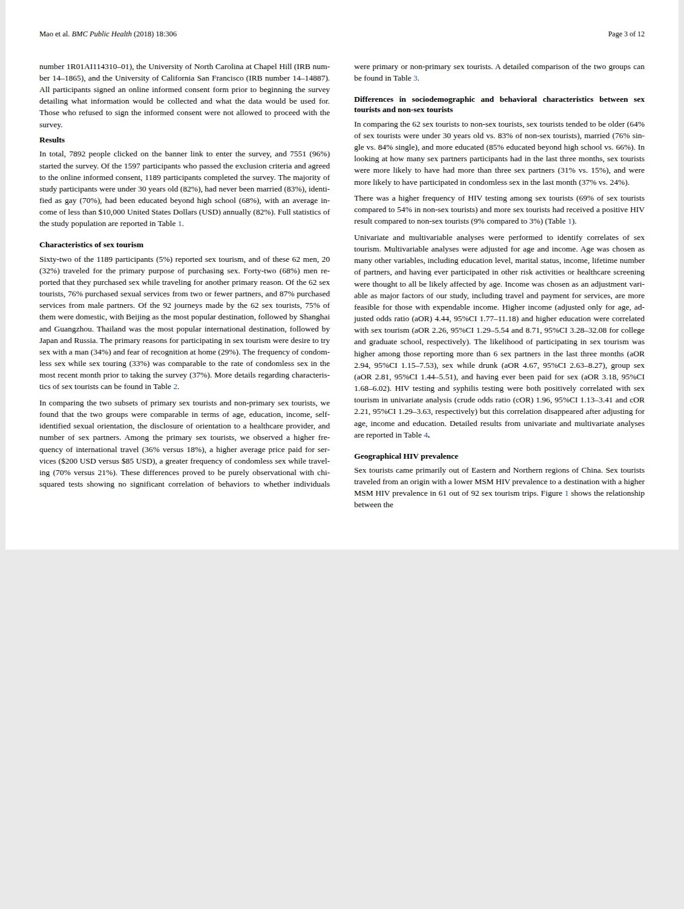Mao et al. BMC Public Health (2018) 18:306
Page 3 of 12
number 1R01AI114310–01), the University of North Carolina at Chapel Hill (IRB number 14–1865), and the University of California San Francisco (IRB number 14–14887). All participants signed an online informed consent form prior to beginning the survey detailing what information would be collected and what the data would be used for. Those who refused to sign the informed consent were not allowed to proceed with the survey.
Results
In total, 7892 people clicked on the banner link to enter the survey, and 7551 (96%) started the survey. Of the 1597 participants who passed the exclusion criteria and agreed to the online informed consent, 1189 participants completed the survey. The majority of study participants were under 30 years old (82%), had never been married (83%), identified as gay (70%), had been educated beyond high school (68%), with an average income of less than $10,000 United States Dollars (USD) annually (82%). Full statistics of the study population are reported in Table 1.
Characteristics of sex tourism
Sixty-two of the 1189 participants (5%) reported sex tourism, and of these 62 men, 20 (32%) traveled for the primary purpose of purchasing sex. Forty-two (68%) men reported that they purchased sex while traveling for another primary reason. Of the 62 sex tourists, 76% purchased sexual services from two or fewer partners, and 87% purchased services from male partners. Of the 92 journeys made by the 62 sex tourists, 75% of them were domestic, with Beijing as the most popular destination, followed by Shanghai and Guangzhou. Thailand was the most popular international destination, followed by Japan and Russia. The primary reasons for participating in sex tourism were desire to try sex with a man (34%) and fear of recognition at home (29%). The frequency of condomless sex while sex touring (33%) was comparable to the rate of condomless sex in the most recent month prior to taking the survey (37%). More details regarding characteristics of sex tourists can be found in Table 2.
In comparing the two subsets of primary sex tourists and non-primary sex tourists, we found that the two groups were comparable in terms of age, education, income, self-identified sexual orientation, the disclosure of orientation to a healthcare provider, and number of sex partners. Among the primary sex tourists, we observed a higher frequency of international travel (36% versus 18%), a higher average price paid for services ($200 USD versus $85 USD), a greater frequency of condomless sex while traveling (70% versus 21%). These differences proved to be purely observational with chi-squared tests showing no significant correlation of behaviors to whether individuals were primary or non-primary sex tourists. A detailed comparison of the two groups can be found in Table 3.
Differences in sociodemographic and behavioral characteristics between sex tourists and non-sex tourists
In comparing the 62 sex tourists to non-sex tourists, sex tourists tended to be older (64% of sex tourists were under 30 years old vs. 83% of non-sex tourists), married (76% single vs. 84% single), and more educated (85% educated beyond high school vs. 66%). In looking at how many sex partners participants had in the last three months, sex tourists were more likely to have had more than three sex partners (31% vs. 15%), and were more likely to have participated in condomless sex in the last month (37% vs. 24%).
There was a higher frequency of HIV testing among sex tourists (69% of sex tourists compared to 54% in non-sex tourists) and more sex tourists had received a positive HIV result compared to non-sex tourists (9% compared to 3%) (Table 1).
Univariate and multivariable analyses were performed to identify correlates of sex tourism. Multivariable analyses were adjusted for age and income. Age was chosen as many other variables, including education level, marital status, income, lifetime number of partners, and having ever participated in other risk activities or healthcare screening were thought to all be likely affected by age. Income was chosen as an adjustment variable as major factors of our study, including travel and payment for services, are more feasible for those with expendable income. Higher income (adjusted only for age, adjusted odds ratio (aOR) 4.44, 95%CI 1.77–11.18) and higher education were correlated with sex tourism (aOR 2.26, 95%CI 1.29–5.54 and 8.71, 95%CI 3.28–32.08 for college and graduate school, respectively). The likelihood of participating in sex tourism was higher among those reporting more than 6 sex partners in the last three months (aOR 2.94, 95%CI 1.15–7.53), sex while drunk (aOR 4.67, 95%CI 2.63–8.27), group sex (aOR 2.81, 95%CI 1.44–5.51), and having ever been paid for sex (aOR 3.18, 95%CI 1.68–6.02). HIV testing and syphilis testing were both positively correlated with sex tourism in univariate analysis (crude odds ratio (cOR) 1.96, 95%CI 1.13–3.41 and cOR 2.21, 95%CI 1.29–3.63, respectively) but this correlation disappeared after adjusting for age, income and education. Detailed results from univariate and multivariate analyses are reported in Table 4.
Geographical HIV prevalence
Sex tourists came primarily out of Eastern and Northern regions of China. Sex tourists traveled from an origin with a lower MSM HIV prevalence to a destination with a higher MSM HIV prevalence in 61 out of 92 sex tourism trips. Figure 1 shows the relationship between the